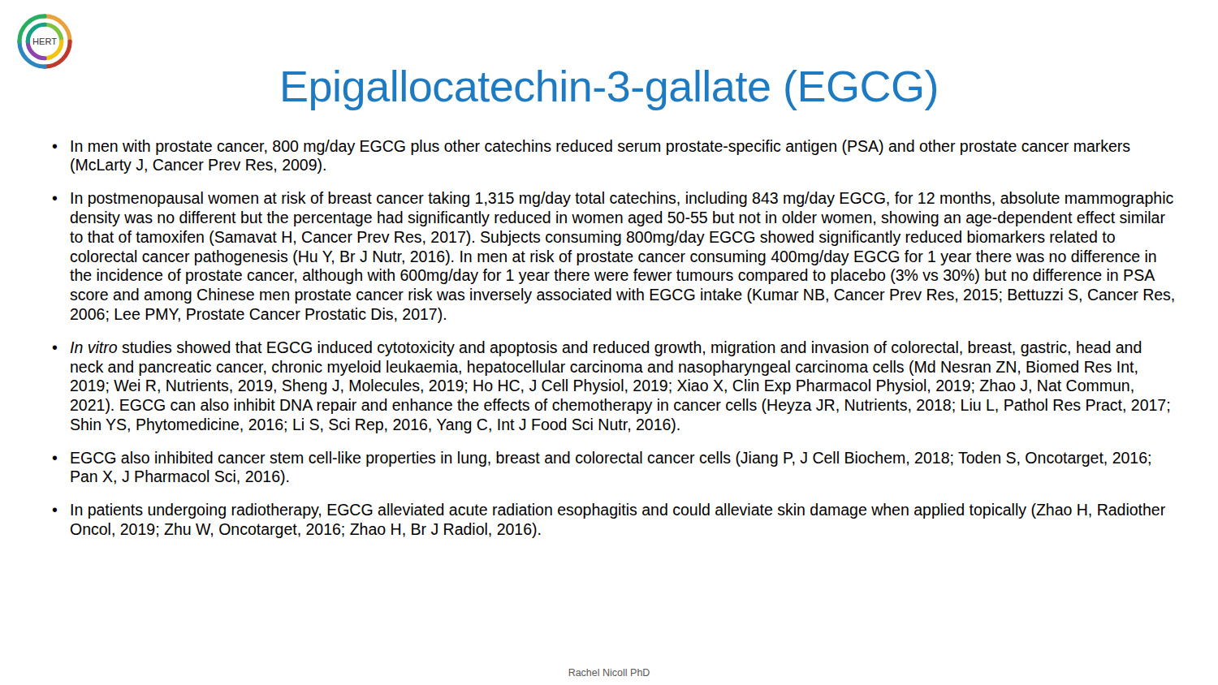HERT
Epigallocatechin-3-gallate (EGCG)
In men with prostate cancer, 800 mg/day EGCG plus other catechins reduced serum prostate-specific antigen (PSA) and other prostate cancer markers (McLarty J, Cancer Prev Res, 2009).
In postmenopausal women at risk of breast cancer taking 1,315 mg/day total catechins, including 843 mg/day EGCG, for 12 months, absolute mammographic density was no different but the percentage had significantly reduced in women aged 50-55 but not in older women, showing an age-dependent effect similar to that of tamoxifen (Samavat H, Cancer Prev Res, 2017). Subjects consuming 800mg/day EGCG showed significantly reduced biomarkers related to colorectal cancer pathogenesis (Hu Y, Br J Nutr, 2016). In men at risk of prostate cancer consuming 400mg/day EGCG for 1 year there was no difference in the incidence of prostate cancer, although with 600mg/day for 1 year there were fewer tumours compared to placebo (3% vs 30%) but no difference in PSA score and among Chinese men prostate cancer risk was inversely associated with EGCG intake (Kumar NB, Cancer Prev Res, 2015; Bettuzzi S, Cancer Res, 2006; Lee PMY, Prostate Cancer Prostatic Dis, 2017).
In vitro studies showed that EGCG induced cytotoxicity and apoptosis and reduced growth, migration and invasion of colorectal, breast, gastric, head and neck and pancreatic cancer, chronic myeloid leukaemia, hepatocellular carcinoma and nasopharyngeal carcinoma cells (Md Nesran ZN, Biomed Res Int, 2019; Wei R, Nutrients, 2019, Sheng J, Molecules, 2019; Ho HC, J Cell Physiol, 2019; Xiao X, Clin Exp Pharmacol Physiol, 2019; Zhao J, Nat Commun, 2021). EGCG can also inhibit DNA repair and enhance the effects of chemotherapy in cancer cells (Heyza JR, Nutrients, 2018; Liu L, Pathol Res Pract, 2017; Shin YS, Phytomedicine, 2016; Li S, Sci Rep, 2016, Yang C, Int J Food Sci Nutr, 2016).
EGCG also inhibited cancer stem cell-like properties in lung, breast and colorectal cancer cells (Jiang P, J Cell Biochem, 2018; Toden S, Oncotarget, 2016; Pan X, J Pharmacol Sci, 2016).
In patients undergoing radiotherapy, EGCG alleviated acute radiation esophagitis and could alleviate skin damage when applied topically (Zhao H, Radiother Oncol, 2019; Zhu W, Oncotarget, 2016; Zhao H, Br J Radiol, 2016).
Rachel Nicoll PhD